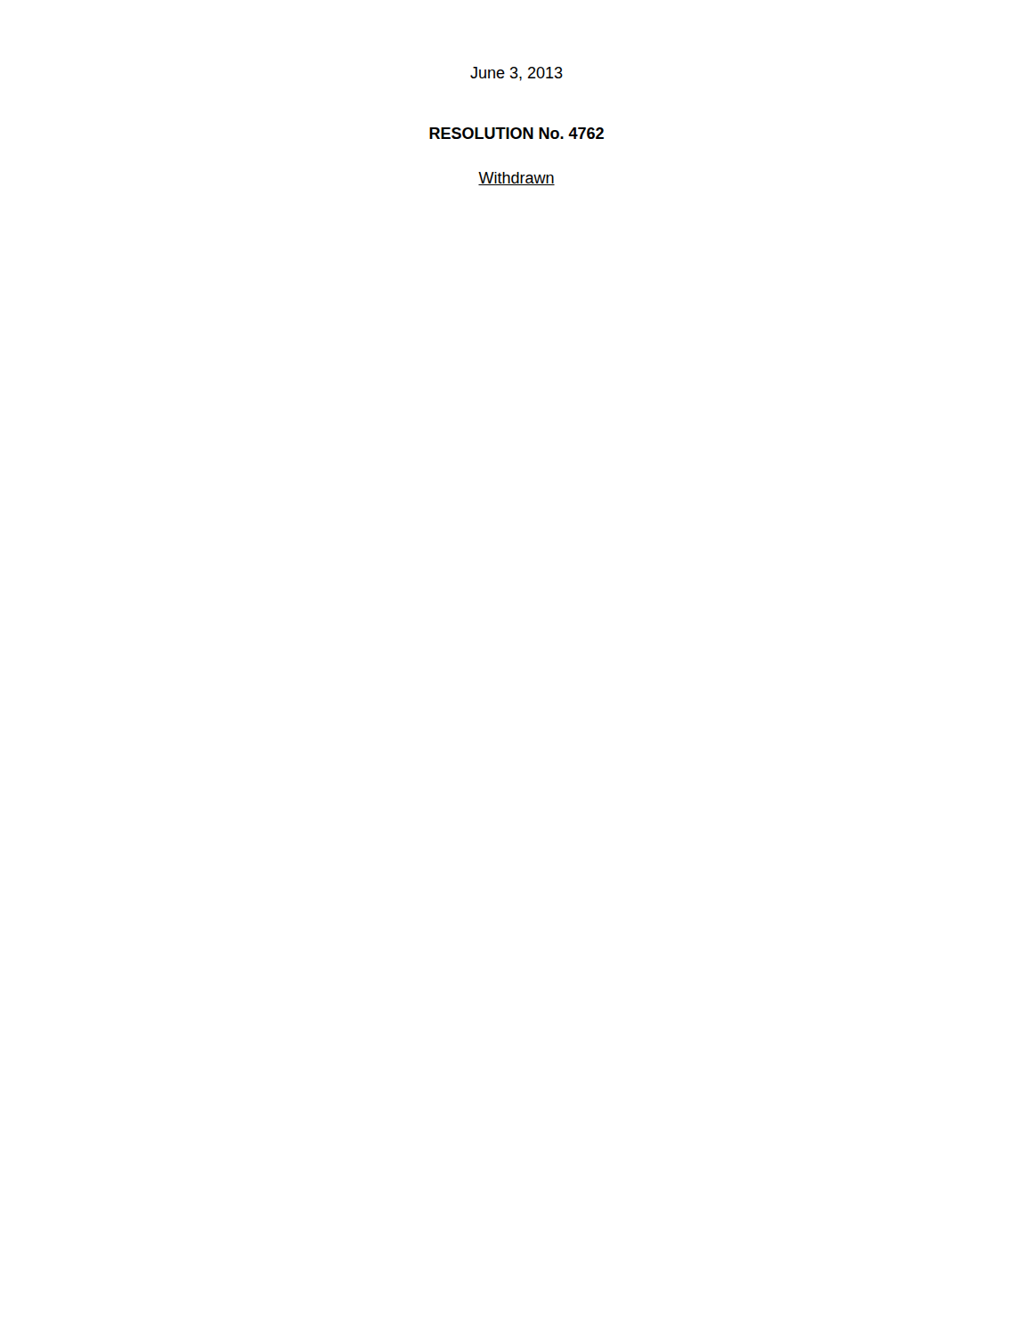June 3, 2013
RESOLUTION No. 4762
Withdrawn